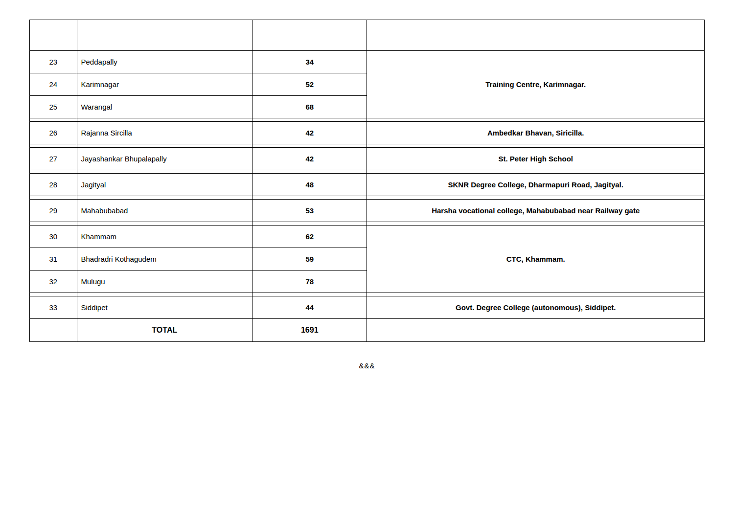| 23 | Peddapally | 34 | Training Centre, Karimnagar. |
| 24 | Karimnagar | 52 |
| 25 | Warangal | 68 |
| 26 | Rajanna Sircilla | 42 | Ambedkar Bhavan, Siricilla. |
| 27 | Jayashankar Bhupalapally | 42 | St. Peter High School |
| 28 | Jagityal | 48 | SKNR Degree College, Dharmapuri Road, Jagityal. |
| 29 | Mahabubabad | 53 | Harsha vocational college, Mahabubabad near Railway gate |
| 30 | Khammam | 62 | CTC, Khammam. |
| 31 | Bhadradri Kothagudem | 59 |
| 32 | Mulugu | 78 |
| 33 | Siddipet | 44 | Govt. Degree College (autonomous), Siddipet. |
| | TOTAL | 1691 | |
&&&